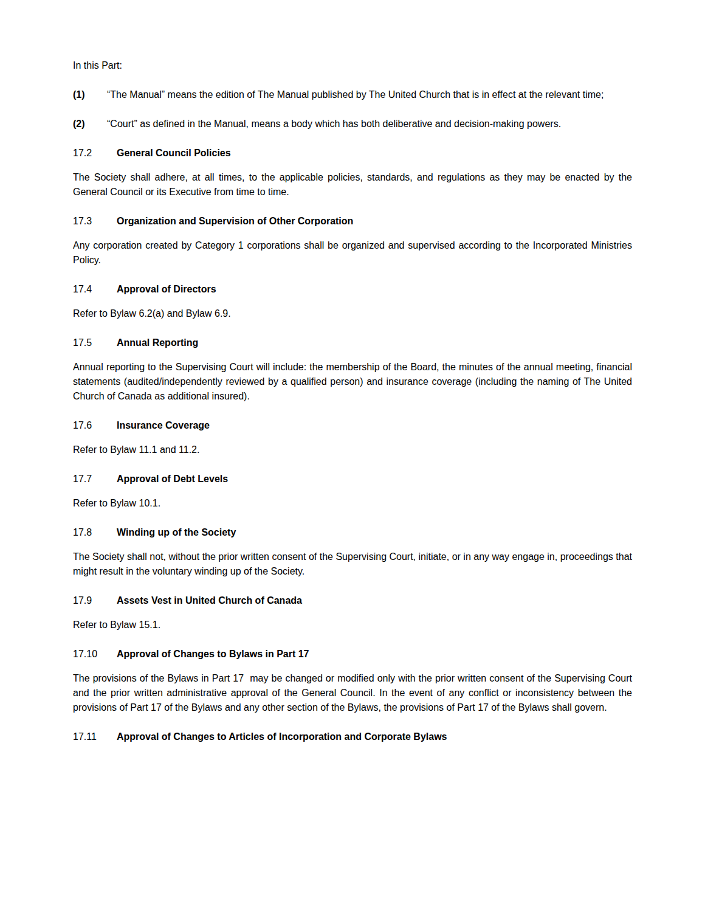In this Part:
(1)
“The Manual” means the edition of The Manual published by The United Church that is in effect at the relevant time;
(2)
“Court” as defined in the Manual, means a body which has both deliberative and decision-making powers.
17.2
General Council Policies
The Society shall adhere, at all times, to the applicable policies, standards, and regulations as they may be enacted by the General Council or its Executive from time to time.
17.3
Organization and Supervision of Other Corporation
Any corporation created by Category 1 corporations shall be organized and supervised according to the Incorporated Ministries Policy.
17.4
Approval of Directors
Refer to Bylaw 6.2(a) and Bylaw 6.9.
17.5
Annual Reporting
Annual reporting to the Supervising Court will include: the membership of the Board, the minutes of the annual meeting, financial statements (audited/independently reviewed by a qualified person) and insurance coverage (including the naming of The United Church of Canada as additional insured).
17.6
Insurance Coverage
Refer to Bylaw 11.1 and 11.2.
17.7
Approval of Debt Levels
Refer to Bylaw 10.1.
17.8
Winding up of the Society
The Society shall not, without the prior written consent of the Supervising Court, initiate, or in any way engage in, proceedings that might result in the voluntary winding up of the Society.
17.9
Assets Vest in United Church of Canada
Refer to Bylaw 15.1.
17.10
Approval of Changes to Bylaws in Part 17
The provisions of the Bylaws in Part 17 may be changed or modified only with the prior written consent of the Supervising Court and the prior written administrative approval of the General Council. In the event of any conflict or inconsistency between the provisions of Part 17 of the Bylaws and any other section of the Bylaws, the provisions of Part 17 of the Bylaws shall govern.
17.11
Approval of Changes to Articles of Incorporation and Corporate Bylaws